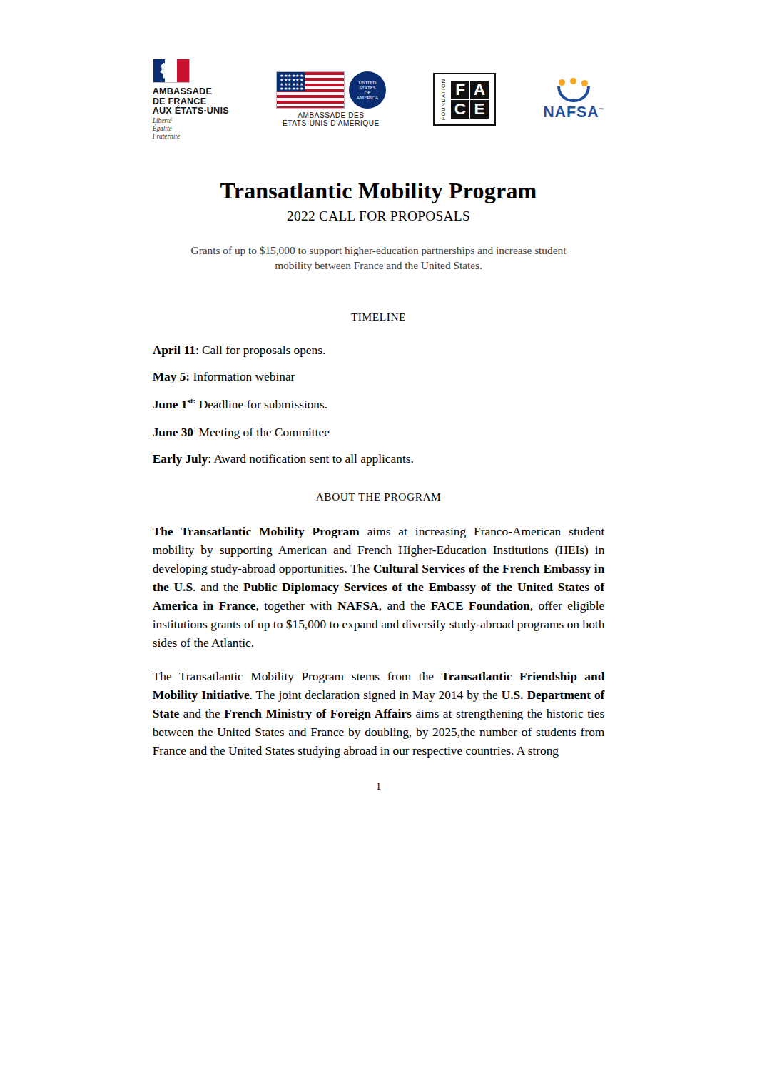AMBASSADE
DE FRANCE
AUX ÉTATS-UNIS
Liberté
Égalité
Fraternité
★★★★★★
★★★★★★
★★★★★★
★★★★★★
UNITED
STATES
OF
AMERICA
AMBASSADE DES
ÉTATS-UNIS D'AMÉRIQUE
FOUNDATION
F
A
C
E
NAFSA™
Transatlantic Mobility Program
2022 CALL FOR PROPOSALS
Grants of up to $15,000 to support higher-education partnerships and increase student mobility between France and the United States.
TIMELINE
April 11: Call for proposals opens.
May 5: Information webinar
June 1st: Deadline for submissions.
June 30: Meeting of the Committee
Early July: Award notification sent to all applicants.
ABOUT THE PROGRAM
The Transatlantic Mobility Program aims at increasing Franco-American student mobility by supporting American and French Higher-Education Institutions (HEIs) in developing study-abroad opportunities. The Cultural Services of the French Embassy in the U.S. and the Public Diplomacy Services of the Embassy of the United States of America in France, together with NAFSA, and the FACE Foundation, offer eligible institutions grants of up to $15,000 to expand and diversify study-abroad programs on both sides of the Atlantic.
The Transatlantic Mobility Program stems from the Transatlantic Friendship and Mobility Initiative. The joint declaration signed in May 2014 by the U.S. Department of State and the French Ministry of Foreign Affairs aims at strengthening the historic ties between the United States and France by doubling, by 2025,the number of students from France and the United States studying abroad in our respective countries. A strong
1